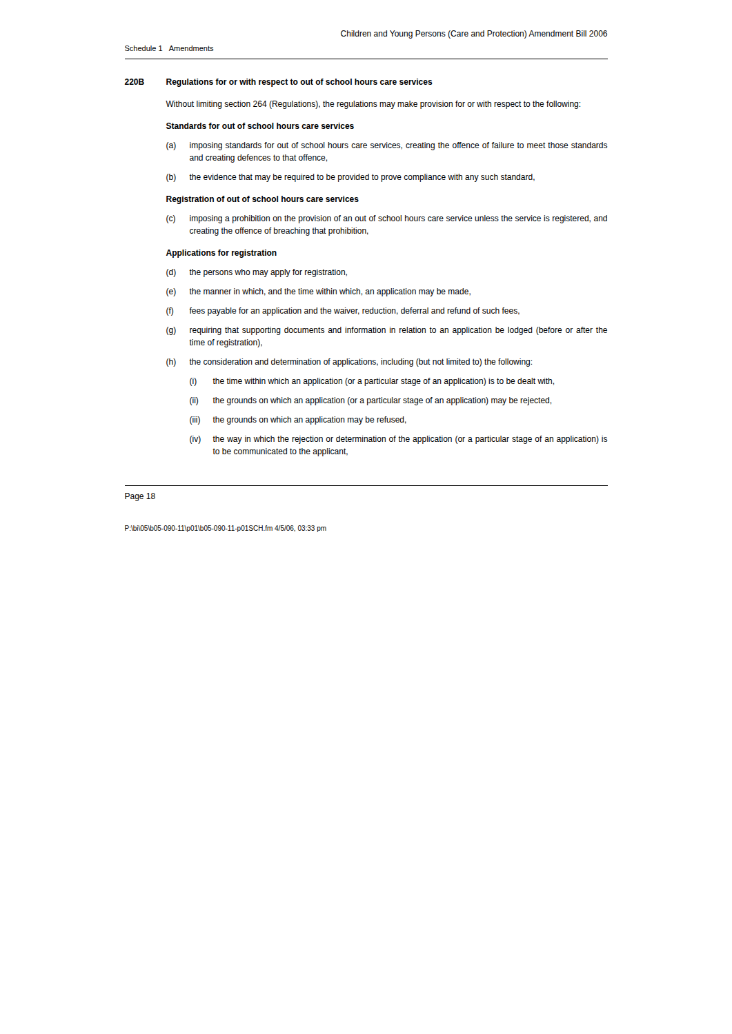Children and Young Persons (Care and Protection) Amendment Bill 2006
Schedule 1 Amendments
220B
Regulations for or with respect to out of school hours care services
Without limiting section 264 (Regulations), the regulations may make provision for or with respect to the following:
Standards for out of school hours care services
(a)
imposing standards for out of school hours care services, creating the offence of failure to meet those standards and creating defences to that offence,
(b)
the evidence that may be required to be provided to prove compliance with any such standard,
Registration of out of school hours care services
(c)
imposing a prohibition on the provision of an out of school hours care service unless the service is registered, and creating the offence of breaching that prohibition,
Applications for registration
(d)
the persons who may apply for registration,
(e)
the manner in which, and the time within which, an application may be made,
(f)
fees payable for an application and the waiver, reduction, deferral and refund of such fees,
(g)
requiring that supporting documents and information in relation to an application be lodged (before or after the time of registration),
(h)
the consideration and determination of applications, including (but not limited to) the following:
(i)
the time within which an application (or a particular stage of an application) is to be dealt with,
(ii)
the grounds on which an application (or a particular stage of an application) may be rejected,
(iii)
the grounds on which an application may be refused,
(iv)
the way in which the rejection or determination of the application (or a particular stage of an application) is to be communicated to the applicant,
Page 18
P:\bi\05\b05-090-11\p01\b05-090-11-p01SCH.fm 4/5/06, 03:33 pm